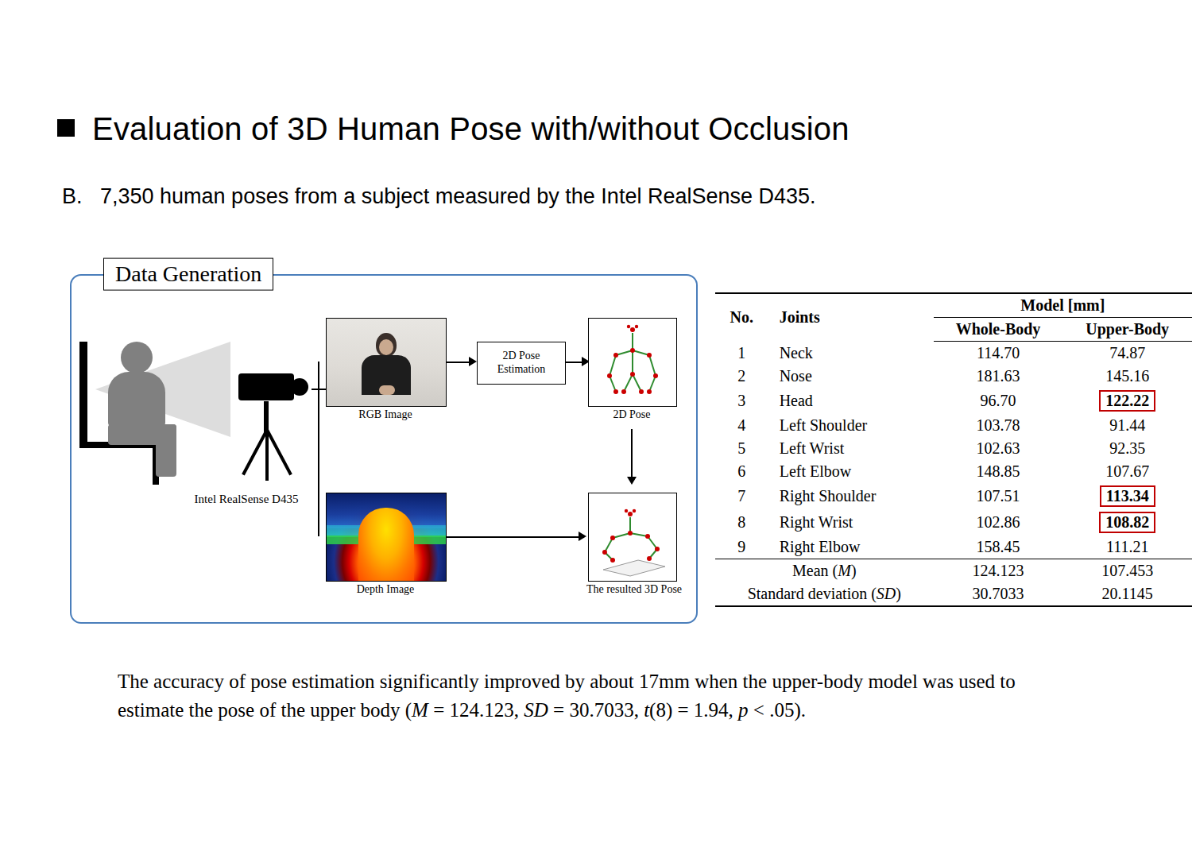Evaluation of 3D Human Pose with/without Occlusion
B. 7,350 human poses from a subject measured by the Intel RealSense D435.
Data Generation
Intel RealSense D435
RGB Image
Depth Image
2D Pose
Estimation
2D Pose
The resulted 3D Pose
| No. | Joints | Model [mm] |
| --- | --- | --- |
| Whole-Body | Upper-Body |
| 1 | Neck | 114.70 | 74.87 |
| 2 | Nose | 181.63 | 145.16 |
| 3 | Head | 96.70 | 122.22 |
| 4 | Left Shoulder | 103.78 | 91.44 |
| 5 | Left Wrist | 102.63 | 92.35 |
| 6 | Left Elbow | 148.85 | 107.67 |
| 7 | Right Shoulder | 107.51 | 113.34 |
| 8 | Right Wrist | 102.86 | 108.82 |
| 9 | Right Elbow | 158.45 | 111.21 |
| Mean ( M ) | 124.123 | 107.453 |
| Standard deviation ( SD ) | 30.7033 | 20.1145 |
The accuracy of pose estimation significantly improved by about 17mm when the upper-body model was used to estimate the pose of the upper body (M = 124.123, SD = 30.7033, t(8) = 1.94, p < .05).